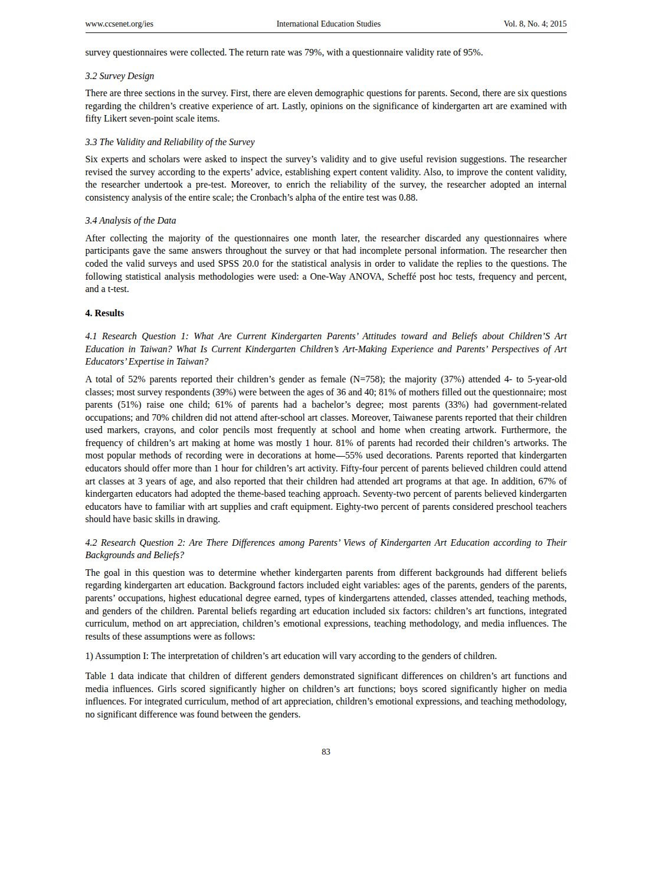www.ccsenet.org/ies International Education Studies Vol. 8, No. 4; 2015
survey questionnaires were collected. The return rate was 79%, with a questionnaire validity rate of 95%.
3.2 Survey Design
There are three sections in the survey. First, there are eleven demographic questions for parents. Second, there are six questions regarding the children’s creative experience of art. Lastly, opinions on the significance of kindergarten art are examined with fifty Likert seven-point scale items.
3.3 The Validity and Reliability of the Survey
Six experts and scholars were asked to inspect the survey’s validity and to give useful revision suggestions. The researcher revised the survey according to the experts’ advice, establishing expert content validity. Also, to improve the content validity, the researcher undertook a pre-test. Moreover, to enrich the reliability of the survey, the researcher adopted an internal consistency analysis of the entire scale; the Cronbach’s alpha of the entire test was 0.88.
3.4 Analysis of the Data
After collecting the majority of the questionnaires one month later, the researcher discarded any questionnaires where participants gave the same answers throughout the survey or that had incomplete personal information. The researcher then coded the valid surveys and used SPSS 20.0 for the statistical analysis in order to validate the replies to the questions. The following statistical analysis methodologies were used: a One-Way ANOVA, Scheffé post hoc tests, frequency and percent, and a t-test.
4. Results
4.1 Research Question 1: What Are Current Kindergarten Parents’ Attitudes toward and Beliefs about Children’S Art Education in Taiwan? What Is Current Kindergarten Children’s Art-Making Experience and Parents’ Perspectives of Art Educators’ Expertise in Taiwan?
A total of 52% parents reported their children’s gender as female (N=758); the majority (37%) attended 4- to 5-year-old classes; most survey respondents (39%) were between the ages of 36 and 40; 81% of mothers filled out the questionnaire; most parents (51%) raise one child; 61% of parents had a bachelor’s degree; most parents (33%) had government-related occupations; and 70% children did not attend after-school art classes. Moreover, Taiwanese parents reported that their children used markers, crayons, and color pencils most frequently at school and home when creating artwork. Furthermore, the frequency of children’s art making at home was mostly 1 hour. 81% of parents had recorded their children’s artworks. The most popular methods of recording were in decorations at home—55% used decorations. Parents reported that kindergarten educators should offer more than 1 hour for children’s art activity. Fifty-four percent of parents believed children could attend art classes at 3 years of age, and also reported that their children had attended art programs at that age. In addition, 67% of kindergarten educators had adopted the theme-based teaching approach. Seventy-two percent of parents believed kindergarten educators have to familiar with art supplies and craft equipment. Eighty-two percent of parents considered preschool teachers should have basic skills in drawing.
4.2 Research Question 2: Are There Differences among Parents’ Views of Kindergarten Art Education according to Their Backgrounds and Beliefs?
The goal in this question was to determine whether kindergarten parents from different backgrounds had different beliefs regarding kindergarten art education. Background factors included eight variables: ages of the parents, genders of the parents, parents’ occupations, highest educational degree earned, types of kindergartens attended, classes attended, teaching methods, and genders of the children. Parental beliefs regarding art education included six factors: children’s art functions, integrated curriculum, method on art appreciation, children’s emotional expressions, teaching methodology, and media influences. The results of these assumptions were as follows:
1) Assumption I: The interpretation of children’s art education will vary according to the genders of children.
Table 1 data indicate that children of different genders demonstrated significant differences on children’s art functions and media influences. Girls scored significantly higher on children’s art functions; boys scored significantly higher on media influences. For integrated curriculum, method of art appreciation, children’s emotional expressions, and teaching methodology, no significant difference was found between the genders.
83